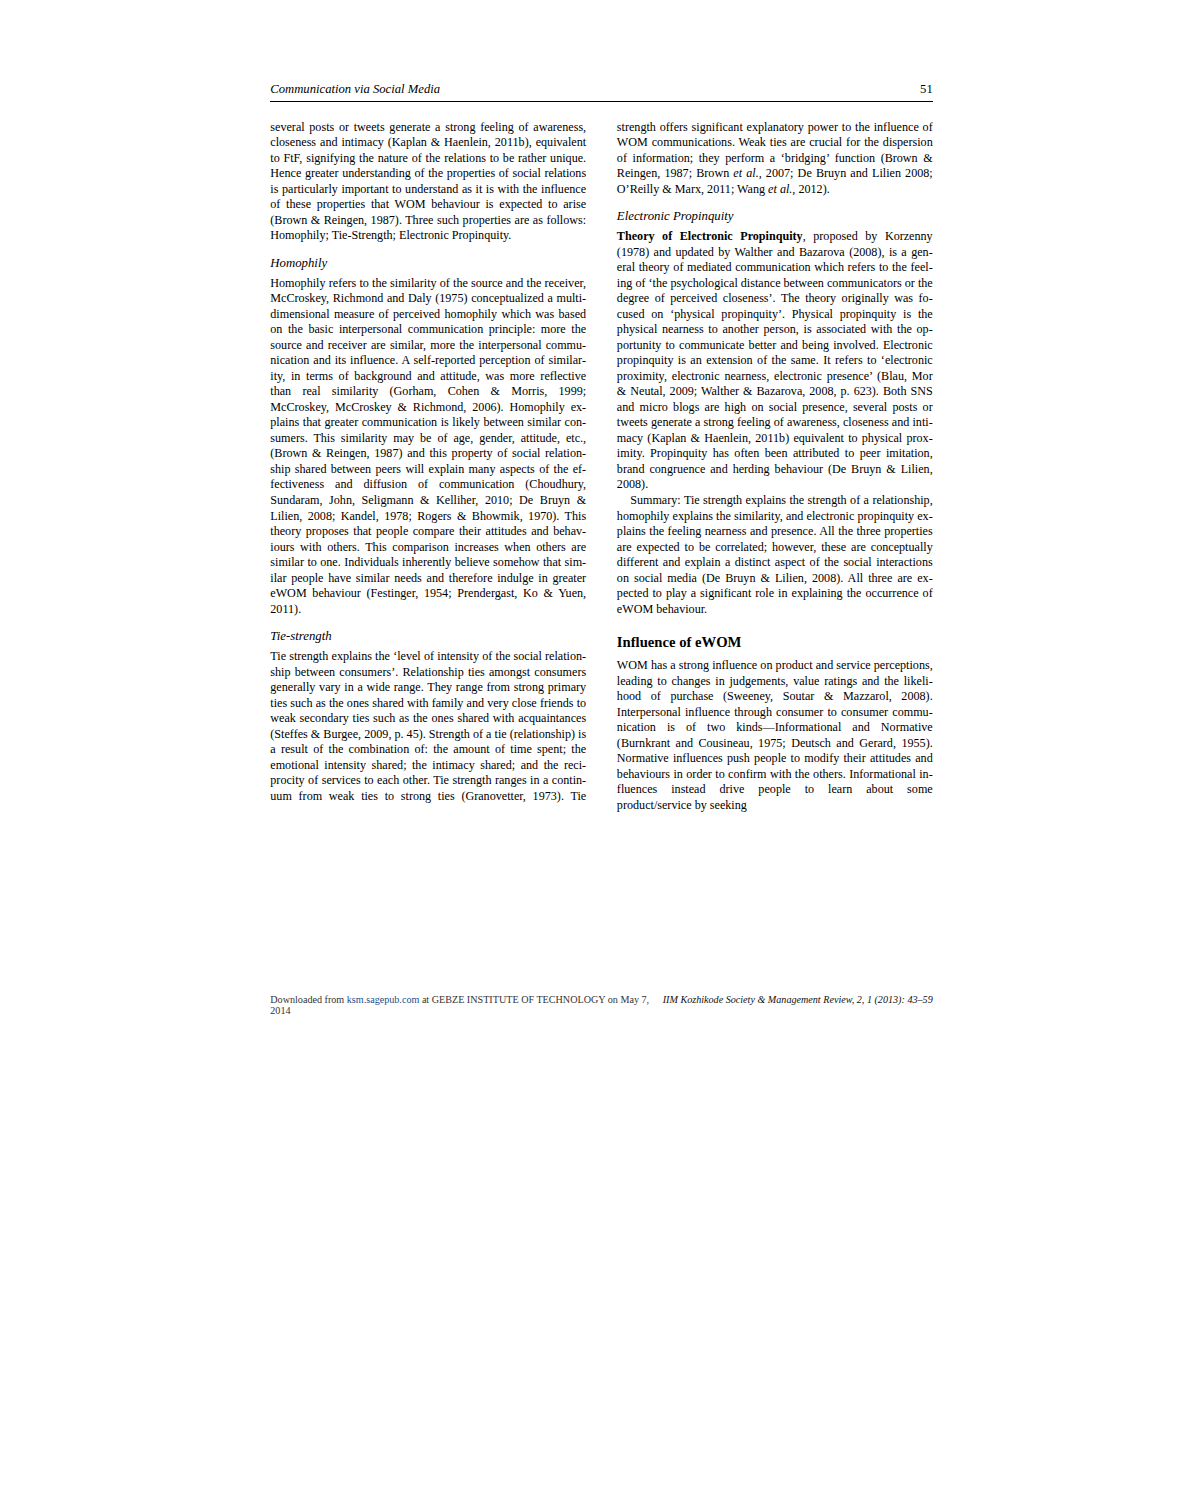Communication via Social Media 51
several posts or tweets generate a strong feeling of awareness, closeness and intimacy (Kaplan & Haenlein, 2011b), equivalent to FtF, signifying the nature of the relations to be rather unique. Hence greater understanding of the properties of social relations is particularly important to understand as it is with the influence of these properties that WOM behaviour is expected to arise (Brown & Reingen, 1987). Three such properties are as follows: Homophily; Tie-Strength; Electronic Propinquity.
Homophily
Homophily refers to the similarity of the source and the receiver, McCroskey, Richmond and Daly (1975) conceptualized a multi-dimensional measure of perceived homophily which was based on the basic interpersonal communication principle: more the source and receiver are similar, more the interpersonal communication and its influence. A self-reported perception of similarity, in terms of background and attitude, was more reflective than real similarity (Gorham, Cohen & Morris, 1999; McCroskey, McCroskey & Richmond, 2006). Homophily explains that greater communication is likely between similar consumers. This similarity may be of age, gender, attitude, etc., (Brown & Reingen, 1987) and this property of social relationship shared between peers will explain many aspects of the effectiveness and diffusion of communication (Choudhury, Sundaram, John, Seligmann & Kelliher, 2010; De Bruyn & Lilien, 2008; Kandel, 1978; Rogers & Bhowmik, 1970). This theory proposes that people compare their attitudes and behaviours with others. This comparison increases when others are similar to one. Individuals inherently believe somehow that similar people have similar needs and therefore indulge in greater eWOM behaviour (Festinger, 1954; Prendergast, Ko & Yuen, 2011).
Tie-strength
Tie strength explains the ‘level of intensity of the social relationship between consumers’. Relationship ties amongst consumers generally vary in a wide range. They range from strong primary ties such as the ones shared with family and very close friends to weak secondary ties such as the ones shared with acquaintances (Steffes & Burgee, 2009, p. 45). Strength of a tie (relationship) is a result of the combination of: the amount of time spent; the emotional intensity shared; the intimacy shared; and the reciprocity of services to each other. Tie strength ranges in a continuum from weak ties to strong ties (Granovetter, 1973). Tie strength offers significant explanatory power to the influence of WOM communications. Weak ties are crucial for the dispersion of information; they perform a ‘bridging’ function (Brown & Reingen, 1987; Brown et al., 2007; De Bruyn and Lilien 2008; O’Reilly & Marx, 2011; Wang et al., 2012).
Electronic Propinquity
Theory of Electronic Propinquity, proposed by Korzenny (1978) and updated by Walther and Bazarova (2008), is a general theory of mediated communication which refers to the feeling of ‘the psychological distance between communicators or the degree of perceived closeness’. The theory originally was focused on ‘physical propinquity’. Physical propinquity is the physical nearness to another person, is associated with the opportunity to communicate better and being involved. Electronic propinquity is an extension of the same. It refers to ‘electronic proximity, electronic nearness, electronic presence’ (Blau, Mor & Neutal, 2009; Walther & Bazarova, 2008, p. 623). Both SNS and micro blogs are high on social presence, several posts or tweets generate a strong feeling of awareness, closeness and intimacy (Kaplan & Haenlein, 2011b) equivalent to physical proximity. Propinquity has often been attributed to peer imitation, brand congruence and herding behaviour (De Bruyn & Lilien, 2008).
Summary: Tie strength explains the strength of a relationship, homophily explains the similarity, and electronic propinquity explains the feeling nearness and presence. All the three properties are expected to be correlated; however, these are conceptually different and explain a distinct aspect of the social interactions on social media (De Bruyn & Lilien, 2008). All three are expected to play a significant role in explaining the occurrence of eWOM behaviour.
Influence of eWOM
WOM has a strong influence on product and service perceptions, leading to changes in judgements, value ratings and the likelihood of purchase (Sweeney, Soutar & Mazzarol, 2008). Interpersonal influence through consumer to consumer communication is of two kinds—Informational and Normative (Burnkrant and Cousineau, 1975; Deutsch and Gerard, 1955). Normative influences push people to modify their attitudes and behaviours in order to confirm with the others. Informational influences instead drive people to learn about some product/service by seeking
Downloaded from ksm.sagepub.com at GEBZE INSTITUTE OF TECHNOLOGY on May 7, 2014 IIM Kozhikode Society & Management Review, 2, 1 (2013): 43–59